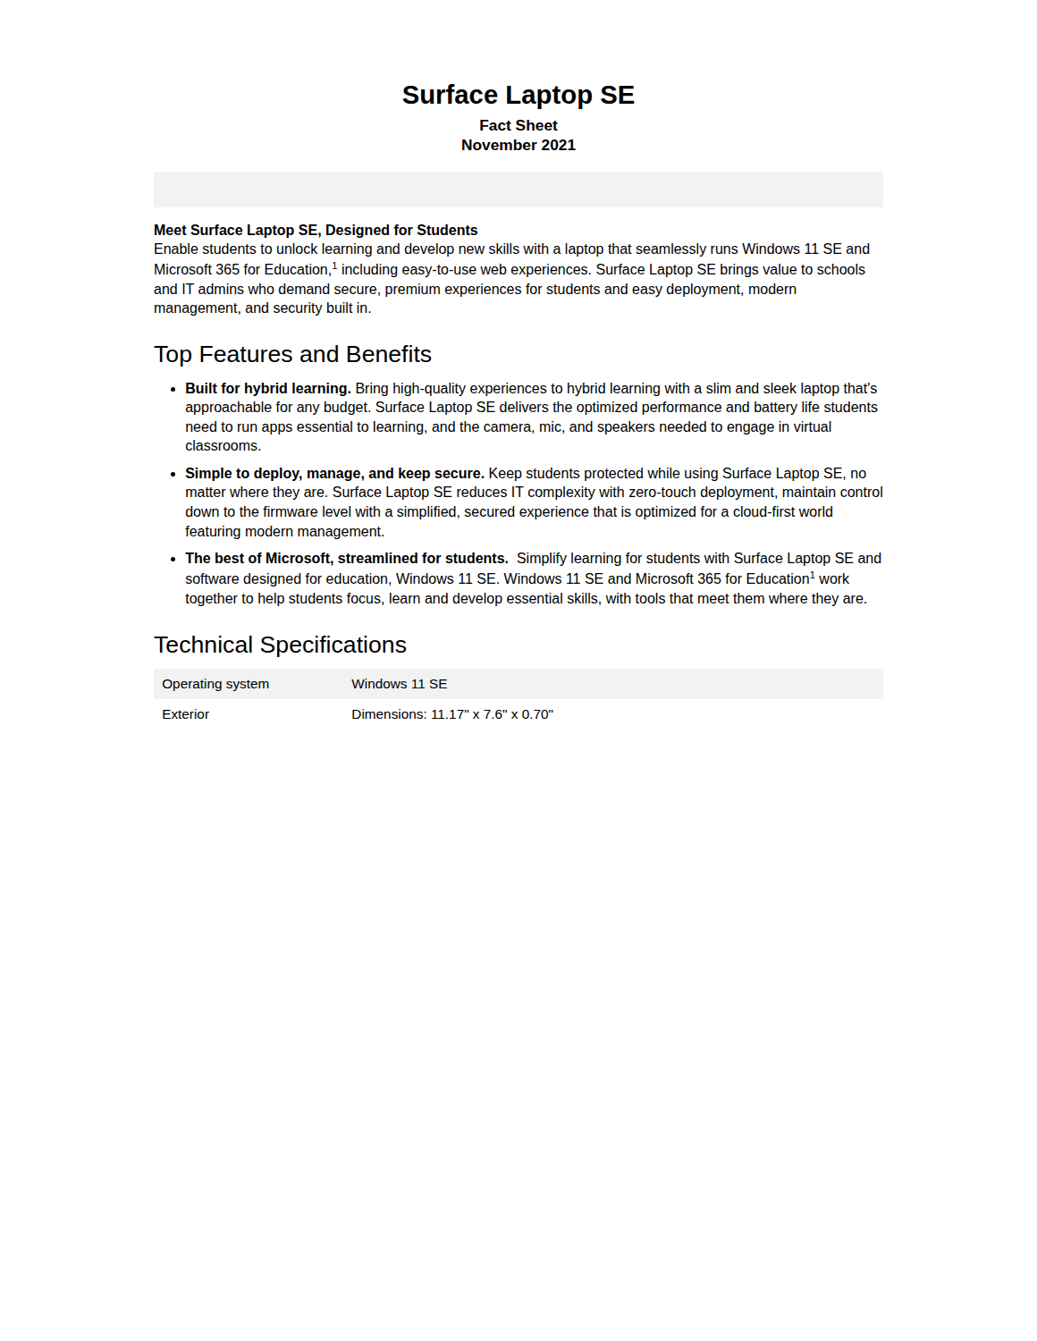Surface Laptop SE
Fact Sheet
November 2021
Meet Surface Laptop SE, Designed for Students
Enable students to unlock learning and develop new skills with a laptop that seamlessly runs Windows 11 SE and Microsoft 365 for Education,1 including easy-to-use web experiences. Surface Laptop SE brings value to schools and IT admins who demand secure, premium experiences for students and easy deployment, modern management, and security built in.
Top Features and Benefits
Built for hybrid learning. Bring high-quality experiences to hybrid learning with a slim and sleek laptop that's approachable for any budget. Surface Laptop SE delivers the optimized performance and battery life students need to run apps essential to learning, and the camera, mic, and speakers needed to engage in virtual classrooms.
Simple to deploy, manage, and keep secure. Keep students protected while using Surface Laptop SE, no matter where they are. Surface Laptop SE reduces IT complexity with zero-touch deployment, maintain control down to the firmware level with a simplified, secured experience that is optimized for a cloud-first world featuring modern management.
The best of Microsoft, streamlined for students. Simplify learning for students with Surface Laptop SE and software designed for education, Windows 11 SE. Windows 11 SE and Microsoft 365 for Education1 work together to help students focus, learn and develop essential skills, with tools that meet them where they are.
Technical Specifications
| Operating system | Windows 11 SE |
| Exterior | Dimensions: 11.17" x 7.6" x 0.70" |